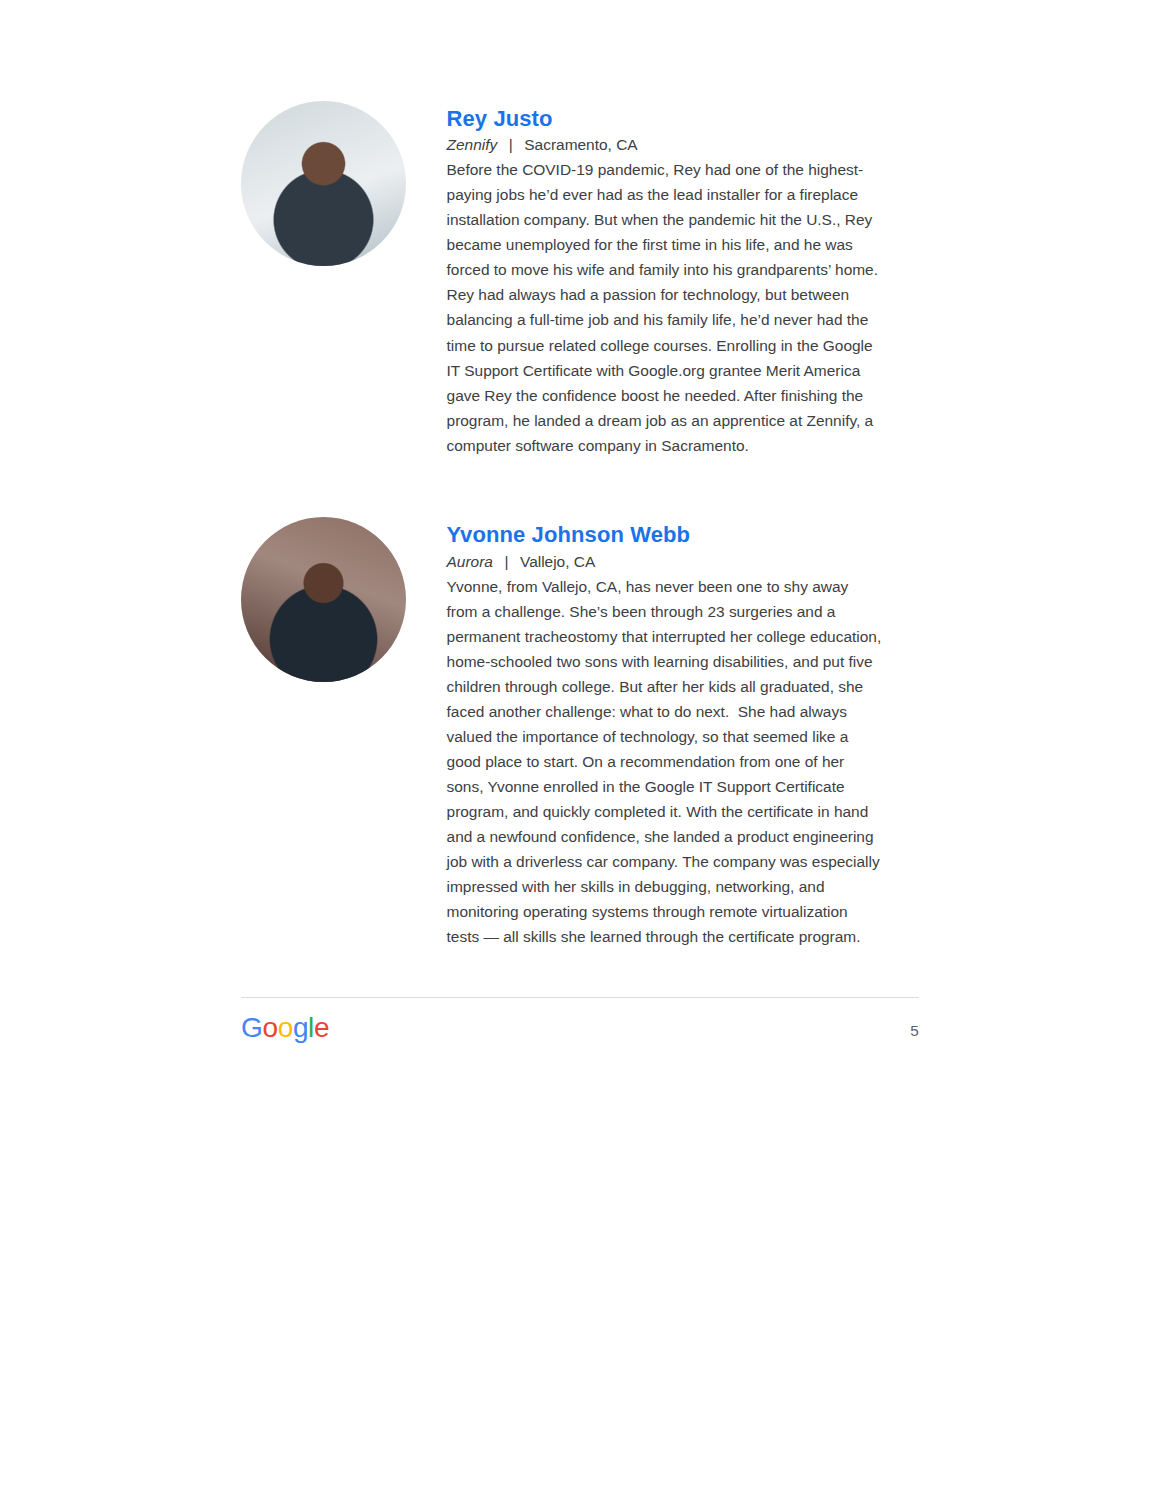Rey Justo
Zennify|Sacramento, CA
Before the COVID-19 pandemic, Rey had one of the highest-paying jobs he’d ever had as the lead installer for a fireplace installation company. But when the pandemic hit the U.S., Rey became unemployed for the first time in his life, and he was forced to move his wife and family into his grandparents’ home. Rey had always had a passion for technology, but between balancing a full-time job and his family life, he’d never had the time to pursue related college courses. Enrolling in the Google IT Support Certificate with Google.org grantee Merit America gave Rey the confidence boost he needed. After finishing the program, he landed a dream job as an apprentice at Zennify, a computer software company in Sacramento.
Yvonne Johnson Webb
Aurora|Vallejo, CA
Yvonne, from Vallejo, CA, has never been one to shy away from a challenge. She’s been through 23 surgeries and a permanent tracheostomy that interrupted her college education, home-schooled two sons with learning disabilities, and put five children through college. But after her kids all graduated, she faced another challenge: what to do next. She had always valued the importance of technology, so that seemed like a good place to start. On a recommendation from one of her sons, Yvonne enrolled in the Google IT Support Certificate program, and quickly completed it. With the certificate in hand and a newfound confidence, she landed a product engineering job with a driverless car company. The company was especially impressed with her skills in debugging, networking, and monitoring operating systems through remote virtualization tests — all skills she learned through the certificate program.
Google
5